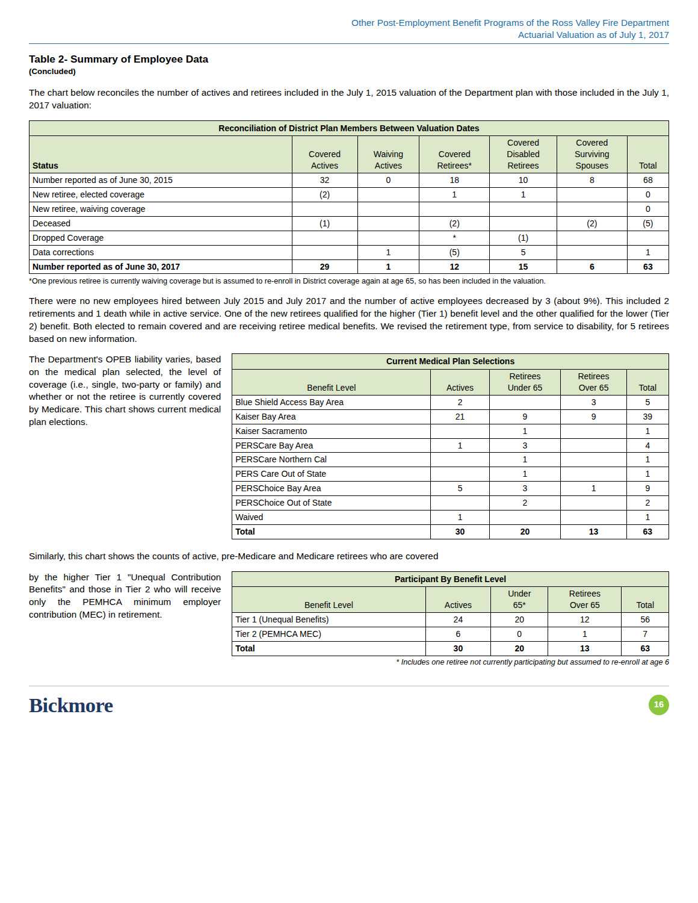Other Post-Employment Benefit Programs of the Ross Valley Fire Department
Actuarial Valuation as of July 1, 2017
Table 2- Summary of Employee Data
(Concluded)
The chart below reconciles the number of actives and retirees included in the July 1, 2015 valuation of the Department plan with those included in the July 1, 2017 valuation:
Reconciliation of District Plan Members Between Valuation Dates
| Status | Covered Actives | Waiving Actives | Covered Retirees* | Covered Disabled Retirees | Covered Surviving Spouses | Total |
| --- | --- | --- | --- | --- | --- | --- |
| Number reported as of June 30, 2015 | 32 | 0 | 18 | 10 | 8 | 68 |
| New retiree, elected coverage | (2) | | 1 | 1 | | 0 |
| New retiree, waiving coverage | | | | | | 0 |
| Deceased | (1) | | (2) | | (2) | (5) |
| Dropped Coverage | | | * | (1) | | |
| Data corrections | | 1 | (5) | 5 | | 1 |
| Number reported as of June 30, 2017 | 29 | 1 | 12 | 15 | 6 | 63 |
*One previous retiree is currently waiving coverage but is assumed to re-enroll in District coverage again at age 65, so has been included in the valuation.
There were no new employees hired between July 2015 and July 2017 and the number of active employees decreased by 3 (about 9%). This included 2 retirements and 1 death while in active service. One of the new retirees qualified for the higher (Tier 1) benefit level and the other qualified for the lower (Tier 2) benefit. Both elected to remain covered and are receiving retiree medical benefits. We revised the retirement type, from service to disability, for 5 retirees based on new information.
The Department's OPEB liability varies, based on the medical plan selected, the level of coverage (i.e., single, two-party or family) and whether or not the retiree is currently covered by Medicare. This chart shows current medical plan elections.
Current Medical Plan Selections
| Benefit Level | Actives | Retirees Under 65 | Retirees Over 65 | Total |
| --- | --- | --- | --- | --- |
| Blue Shield Access Bay Area | 2 | | 3 | 5 |
| Kaiser Bay Area | 21 | 9 | 9 | 39 |
| Kaiser Sacramento | | 1 | | 1 |
| PERSCare Bay Area | 1 | 3 | | 4 |
| PERSCare Northern Cal | | 1 | | 1 |
| PERS Care Out of State | | 1 | | 1 |
| PERSChoice Bay Area | 5 | 3 | 1 | 9 |
| PERSChoice Out of State | | 2 | | 2 |
| Waived | 1 | | | 1 |
| Total | 30 | 20 | 13 | 63 |
Similarly, this chart shows the counts of active, pre-Medicare and Medicare retirees who are covered
by the higher Tier 1 "Unequal Contribution Benefits" and those in Tier 2 who will receive only the PEMHCA minimum employer contribution (MEC) in retirement.
Participant By Benefit Level
| Benefit Level | Actives | Under 65* | Retirees Over 65 | Total |
| --- | --- | --- | --- | --- |
| Tier 1 (Unequal Benefits) | 24 | 20 | 12 | 56 |
| Tier 2 (PEMHCA MEC) | 6 | 0 | 1 | 7 |
| Total | 30 | 20 | 13 | 63 |
* Includes one retiree not currently participating but assumed to re-enroll at age 6
Bickmore
16